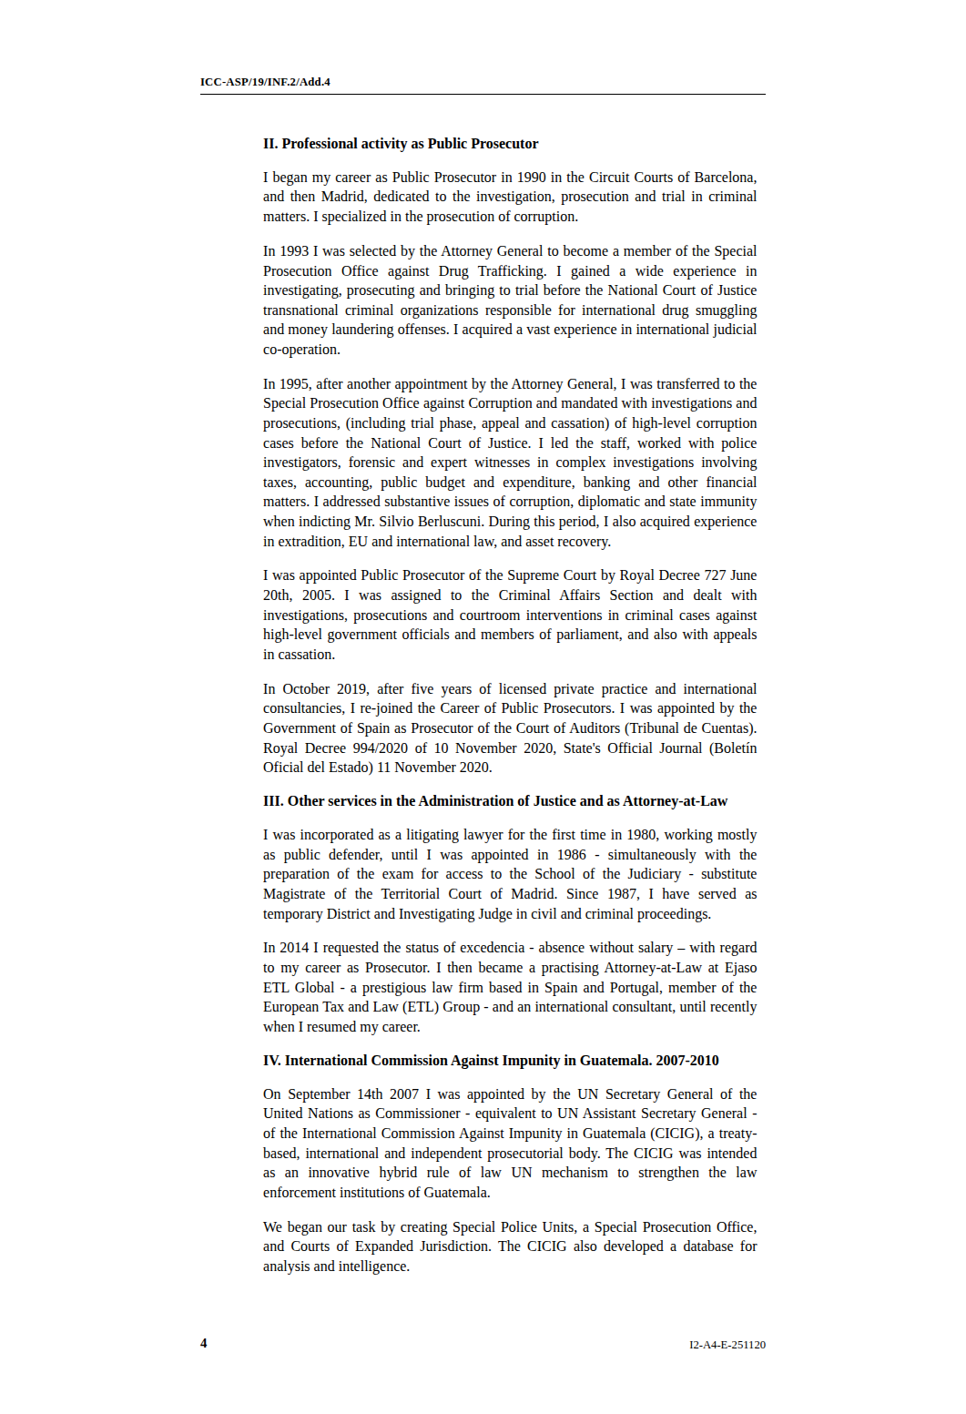ICC-ASP/19/INF.2/Add.4
II. Professional activity as Public Prosecutor
I began my career as Public Prosecutor in 1990 in the Circuit Courts of Barcelona, and then Madrid, dedicated to the investigation, prosecution and trial in criminal matters. I specialized in the prosecution of corruption.
In 1993 I was selected by the Attorney General to become a member of the Special Prosecution Office against Drug Trafficking. I gained a wide experience in investigating, prosecuting and bringing to trial before the National Court of Justice transnational criminal organizations responsible for international drug smuggling and money laundering offenses. I acquired a vast experience in international judicial co-operation.
In 1995, after another appointment by the Attorney General, I was transferred to the Special Prosecution Office against Corruption and mandated with investigations and prosecutions, (including trial phase, appeal and cassation) of high-level corruption cases before the National Court of Justice. I led the staff, worked with police investigators, forensic and expert witnesses in complex investigations involving taxes, accounting, public budget and expenditure, banking and other financial matters. I addressed substantive issues of corruption, diplomatic and state immunity when indicting Mr. Silvio Berluscuni. During this period, I also acquired experience in extradition, EU and international law, and asset recovery.
I was appointed Public Prosecutor of the Supreme Court by Royal Decree 727 June 20th, 2005. I was assigned to the Criminal Affairs Section and dealt with investigations, prosecutions and courtroom interventions in criminal cases against high-level government officials and members of parliament, and also with appeals in cassation.
In October 2019, after five years of licensed private practice and international consultancies, I re-joined the Career of Public Prosecutors. I was appointed by the Government of Spain as Prosecutor of the Court of Auditors (Tribunal de Cuentas). Royal Decree 994/2020 of 10 November 2020, State's Official Journal (Boletín Oficial del Estado) 11 November 2020.
III. Other services in the Administration of Justice and as Attorney-at-Law
I was incorporated as a litigating lawyer for the first time in 1980, working mostly as public defender, until I was appointed in 1986 - simultaneously with the preparation of the exam for access to the School of the Judiciary - substitute Magistrate of the Territorial Court of Madrid. Since 1987, I have served as temporary District and Investigating Judge in civil and criminal proceedings.
In 2014 I requested the status of excedencia - absence without salary – with regard to my career as Prosecutor. I then became a practising Attorney-at-Law at Ejaso ETL Global - a prestigious law firm based in Spain and Portugal, member of the European Tax and Law (ETL) Group - and an international consultant, until recently when I resumed my career.
IV. International Commission Against Impunity in Guatemala. 2007-2010
On September 14th 2007 I was appointed by the UN Secretary General of the United Nations as Commissioner - equivalent to UN Assistant Secretary General - of the International Commission Against Impunity in Guatemala (CICIG), a treaty-based, international and independent prosecutorial body. The CICIG was intended as an innovative hybrid rule of law UN mechanism to strengthen the law enforcement institutions of Guatemala.
We began our task by creating Special Police Units, a Special Prosecution Office, and Courts of Expanded Jurisdiction. The CICIG also developed a database for analysis and intelligence.
4
I2-A4-E-251120